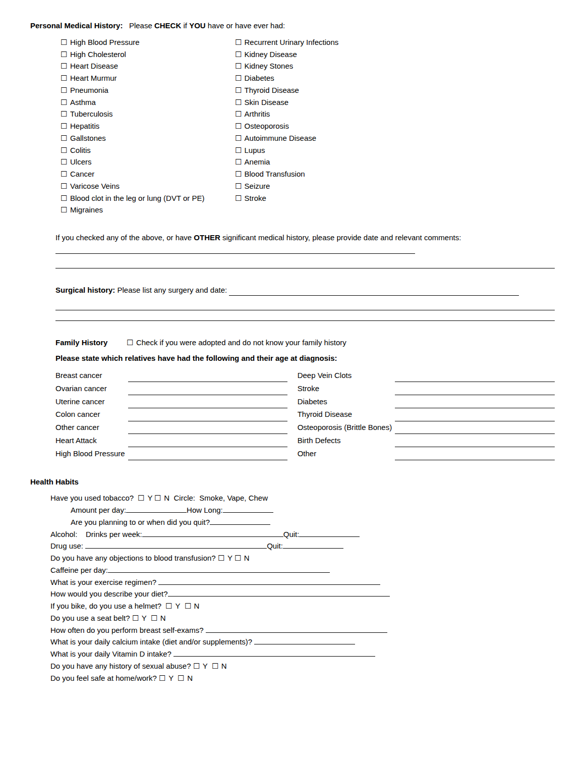Personal Medical History: Please CHECK if YOU have or have ever had:
High Blood Pressure
High Cholesterol
Heart Disease
Heart Murmur
Pneumonia
Asthma
Tuberculosis
Hepatitis
Gallstones
Colitis
Ulcers
Cancer
Varicose Veins
Blood clot in the leg or lung (DVT or PE)
Migraines
Recurrent Urinary Infections
Kidney Disease
Kidney Stones
Diabetes
Thyroid Disease
Skin Disease
Arthritis
Osteoporosis
Autoimmune Disease
Lupus
Anemia
Blood Transfusion
Seizure
Stroke
If you checked any of the above, or have OTHER significant medical history, please provide date and relevant comments:
Surgical history: Please list any surgery and date:
Family History Check if you were adopted and do not know your family history
Please state which relatives have had the following and their age at diagnosis:
| Breast cancer | | | Deep Vein Clots | |
| Ovarian cancer | | | Stroke | |
| Uterine cancer | | | Diabetes | |
| Colon cancer | | | Thyroid Disease | |
| Other cancer | | | Osteoporosis (Brittle Bones) | |
| Heart Attack | | | Birth Defects | |
| High Blood Pressure | | | Other | |
Health Habits
Have you used tobacco? Y N Circle: Smoke, Vape, Chew
Amount per day: How Long:
Are you planning to or when did you quit?
Alcohol: Drinks per week: Quit:
Drug use: Quit:
Do you have any objections to blood transfusion? Y N
Caffeine per day:
What is your exercise regimen?
How would you describe your diet?
If you bike, do you use a helmet? Y N
Do you use a seat belt? Y N
How often do you perform breast self-exams?
What is your daily calcium intake (diet and/or supplements)?
What is your daily Vitamin D intake?
Do you have any history of sexual abuse? Y N
Do you feel safe at home/work? Y N